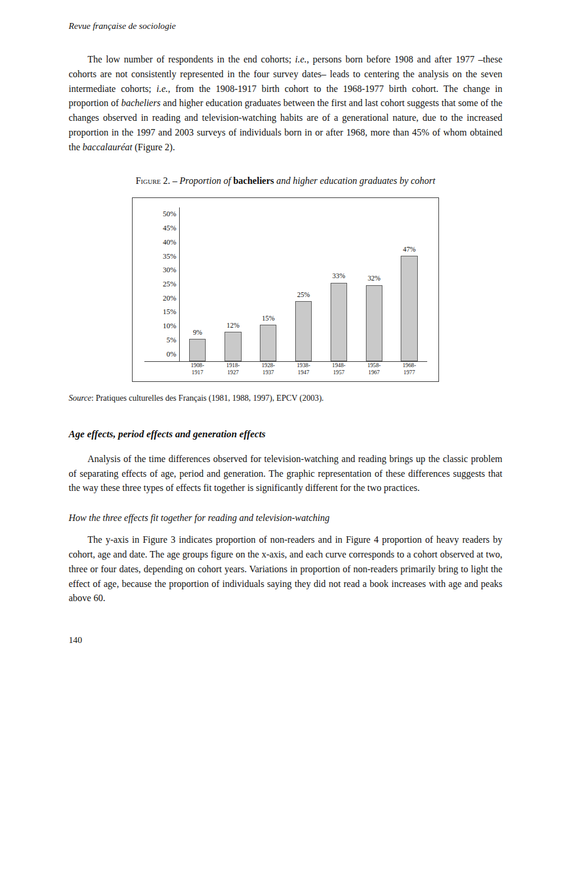Revue française de sociologie
The low number of respondents in the end cohorts; i.e., persons born before 1908 and after 1977 –these cohorts are not consistently represented in the four survey dates– leads to centering the analysis on the seven intermediate cohorts; i.e., from the 1908-1917 birth cohort to the 1968-1977 birth cohort. The change in proportion of bacheliers and higher education graduates between the first and last cohort suggests that some of the changes observed in reading and television-watching habits are of a generational nature, due to the increased proportion in the 1997 and 2003 surveys of individuals born in or after 1968, more than 45% of whom obtained the baccalauréat (Figure 2).
Figure 2. – Proportion of bacheliers and higher education graduates by cohort
| 50% 45% 40% 35% 30% 25% 20% 15% 10% 5% 0% | 9% | 12% | 15% | 25% | 33% | 32% | 47% |
| | 1908- 1917 | 1918- 1927 | 1928- 1937 | 1938- 1947 | 1948- 1957 | 1958- 1967 | 1968- 1977 |
Source: Pratiques culturelles des Français (1981, 1988, 1997), EPCV (2003).
Age effects, period effects and generation effects
Analysis of the time differences observed for television-watching and reading brings up the classic problem of separating effects of age, period and generation. The graphic representation of these differences suggests that the way these three types of effects fit together is significantly different for the two practices.
How the three effects fit together for reading and television-watching
The y-axis in Figure 3 indicates proportion of non-readers and in Figure 4 proportion of heavy readers by cohort, age and date. The age groups figure on the x-axis, and each curve corresponds to a cohort observed at two, three or four dates, depending on cohort years. Variations in proportion of non-readers primarily bring to light the effect of age, because the proportion of individuals saying they did not read a book increases with age and peaks above 60.
140